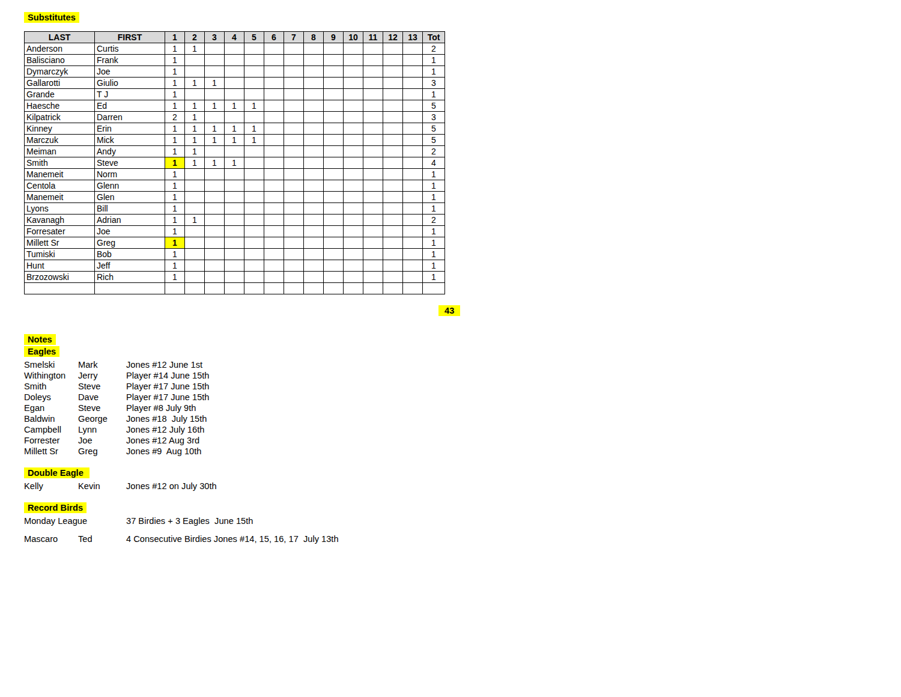Substitutes
| LAST | FIRST | 1 | 2 | 3 | 4 | 5 | 6 | 7 | 8 | 9 | 10 | 11 | 12 | 13 | Tot |
| --- | --- | --- | --- | --- | --- | --- | --- | --- | --- | --- | --- | --- | --- | --- | --- |
| Anderson | Curtis | 1 | 1 | | | | | | | | | | | | 2 |
| Balisciano | Frank | 1 | | | | | | | | | | | | | 1 |
| Dymarczyk | Joe | 1 | | | | | | | | | | | | | 1 |
| Gallarotti | Giulio | 1 | 1 | 1 | | | | | | | | | | | 3 |
| Grande | T J | 1 | | | | | | | | | | | | | 1 |
| Haesche | Ed | 1 | 1 | 1 | 1 | 1 | | | | | | | | | 5 |
| Kilpatrick | Darren | 2 | 1 | | | | | | | | | | | | 3 |
| Kinney | Erin | 1 | 1 | 1 | 1 | 1 | | | | | | | | | 5 |
| Marczuk | Mick | 1 | 1 | 1 | 1 | 1 | | | | | | | | | 5 |
| Meiman | Andy | 1 | 1 | | | | | | | | | | | | 2 |
| Smith | Steve | 1 | 1 | 1 | 1 | | | | | | | | | | 4 |
| Manemeit | Norm | 1 | | | | | | | | | | | | | 1 |
| Centola | Glenn | 1 | | | | | | | | | | | | | 1 |
| Manemeit | Glen | 1 | | | | | | | | | | | | | 1 |
| Lyons | Bill | 1 | | | | | | | | | | | | | 1 |
| Kavanagh | Adrian | 1 | 1 | | | | | | | | | | | | 2 |
| Forresater | Joe | 1 | | | | | | | | | | | | | 1 |
| Millett Sr | Greg | 1 | | | | | | | | | | | | | 1 |
| Tumiski | Bob | 1 | | | | | | | | | | | | | 1 |
| Hunt | Jeff | 1 | | | | | | | | | | | | | 1 |
| Brzozowski | Rich | 1 | | | | | | | | | | | | | 1 |
43
Notes
Eagles
| Smelski | Mark | Jones #12 June 1st |
| Withington | Jerry | Player #14 June 15th |
| Smith | Steve | Player #17 June 15th |
| Doleys | Dave | Player #17 June 15th |
| Egan | Steve | Player #8 July 9th |
| Baldwin | George | Jones #18 July 15th |
| Campbell | Lynn | Jones #12 July 16th |
| Forrester | Joe | Jones #12 Aug 3rd |
| Millett Sr | Greg | Jones #9 Aug 10th |
Double Eagle
| Kelly | Kevin | Jones #12 on July 30th |
Record Birds
| Monday League | 37 Birdies + 3 Eagles June 15th |
| Mascaro | Ted | 4 Consecutive Birdies Jones #14, 15, 16, 17 July 13th |